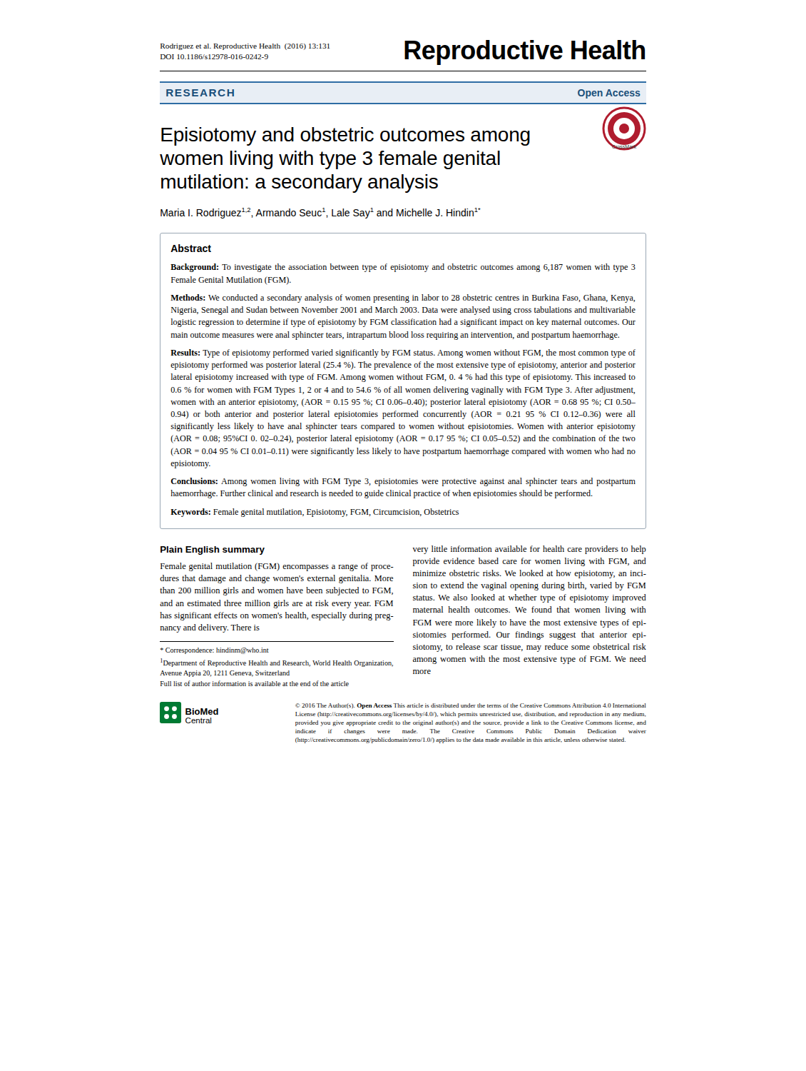Rodriguez et al. Reproductive Health (2016) 13:131
DOI 10.1186/s12978-016-0242-9
Reproductive Health
RESEARCH
Open Access
CrossMark
Episiotomy and obstetric outcomes among
women living with type 3 female genital
mutilation: a secondary analysis
Maria I. Rodriguez1,2, Armando Seuc1, Lale Say1 and Michelle J. Hindin1*
Abstract
Background: To investigate the association between type of episiotomy and obstetric outcomes among 6,187 women with type 3 Female Genital Mutilation (FGM).
Methods: We conducted a secondary analysis of women presenting in labor to 28 obstetric centres in Burkina Faso, Ghana, Kenya, Nigeria, Senegal and Sudan between November 2001 and March 2003. Data were analysed using cross tabulations and multivariable logistic regression to determine if type of episiotomy by FGM classification had a significant impact on key maternal outcomes. Our main outcome measures were anal sphincter tears, intrapartum blood loss requiring an intervention, and postpartum haemorrhage.
Results: Type of episiotomy performed varied significantly by FGM status. Among women without FGM, the most common type of episiotomy performed was posterior lateral (25.4 %). The prevalence of the most extensive type of episiotomy, anterior and posterior lateral episiotomy increased with type of FGM. Among women without FGM, 0. 4 % had this type of episiotomy. This increased to 0.6 % for women with FGM Types 1, 2 or 4 and to 54.6 % of all women delivering vaginally with FGM Type 3. After adjustment, women with an anterior episiotomy, (AOR = 0.15 95 %; CI 0.06–0.40); posterior lateral episiotomy (AOR = 0.68 95 %; CI 0.50–0.94) or both anterior and posterior lateral episiotomies performed concurrently (AOR = 0.21 95 % CI 0.12–0.36) were all significantly less likely to have anal sphincter tears compared to women without episiotomies. Women with anterior episiotomy (AOR = 0.08; 95%CI 0. 02–0.24), posterior lateral episiotomy (AOR = 0.17 95 %; CI 0.05–0.52) and the combination of the two (AOR = 0.04 95 % CI 0.01–0.11) were significantly less likely to have postpartum haemorrhage compared with women who had no episiotomy.
Conclusions: Among women living with FGM Type 3, episiotomies were protective against anal sphincter tears and postpartum haemorrhage. Further clinical and research is needed to guide clinical practice of when episiotomies should be performed.
Keywords: Female genital mutilation, Episiotomy, FGM, Circumcision, Obstetrics
Plain English summary
Female genital mutilation (FGM) encompasses a range of procedures that damage and change women's external genitalia. More than 200 million girls and women have been subjected to FGM, and an estimated three million girls are at risk every year. FGM has significant effects on women's health, especially during pregnancy and delivery. There is
* Correspondence: hindinm@who.int
1Department of Reproductive Health and Research, World Health Organization, Avenue Appia 20, 1211 Geneva, Switzerland
Full list of author information is available at the end of the article
very little information available for health care providers to help provide evidence based care for women living with FGM, and minimize obstetric risks. We looked at how episiotomy, an incision to extend the vaginal opening during birth, varied by FGM status. We also looked at whether type of episiotomy improved maternal health outcomes. We found that women living with FGM were more likely to have the most extensive types of episiotomies performed. Our findings suggest that anterior episiotomy, to release scar tissue, may reduce some obstetrical risk among women with the most extensive type of FGM. We need more
BioMed Central
© 2016 The Author(s). Open Access This article is distributed under the terms of the Creative Commons Attribution 4.0 International License (http://creativecommons.org/licenses/by/4.0/), which permits unrestricted use, distribution, and reproduction in any medium, provided you give appropriate credit to the original author(s) and the source, provide a link to the Creative Commons license, and indicate if changes were made. The Creative Commons Public Domain Dedication waiver (http://creativecommons.org/publicdomain/zero/1.0/) applies to the data made available in this article, unless otherwise stated.